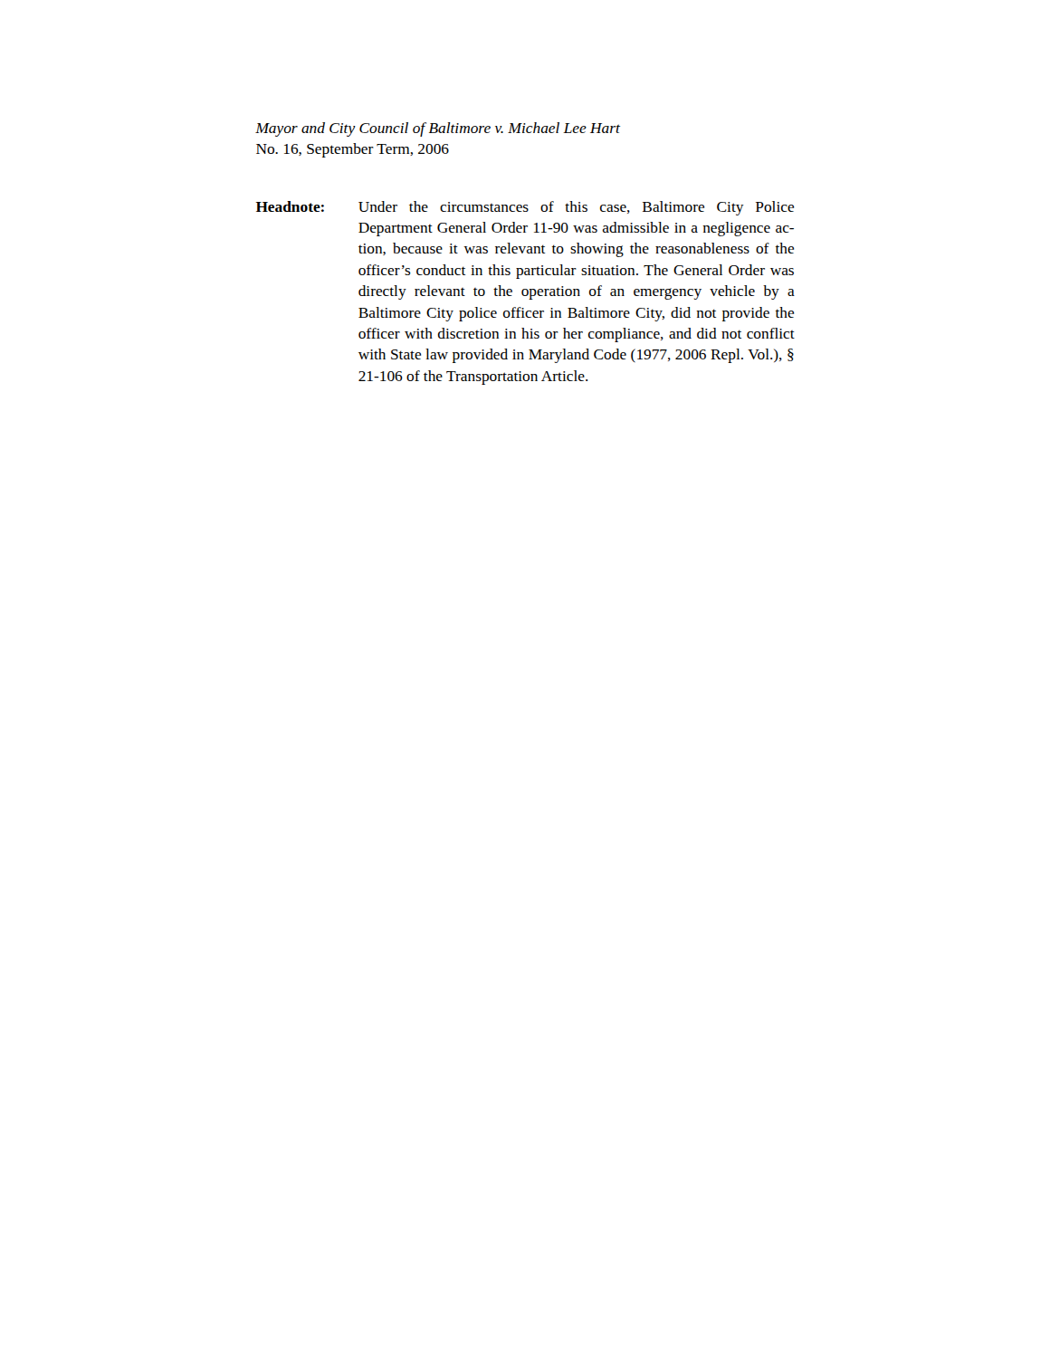Mayor and City Council of Baltimore v. Michael Lee Hart
No. 16, September Term, 2006
Headnote:
Under the circumstances of this case, Baltimore City Police Department General Order 11-90 was admissible in a negligence action, because it was relevant to showing the reasonableness of the officer’s conduct in this particular situation. The General Order was directly relevant to the operation of an emergency vehicle by a Baltimore City police officer in Baltimore City, did not provide the officer with discretion in his or her compliance, and did not conflict with State law provided in Maryland Code (1977, 2006 Repl. Vol.), § 21-106 of the Transportation Article.